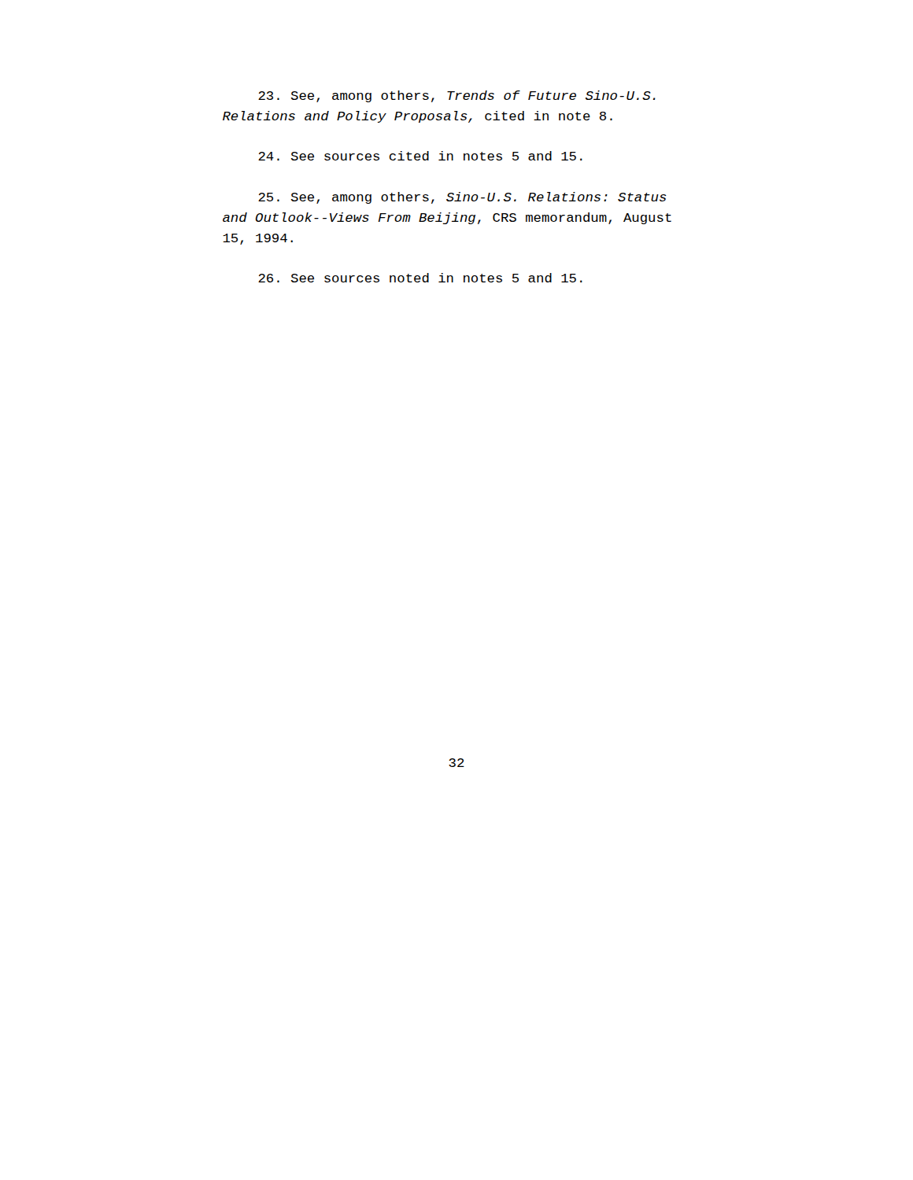23. See, among others, Trends of Future Sino-U.S. Relations and Policy Proposals, cited in note 8.
24. See sources cited in notes 5 and 15.
25. See, among others, Sino-U.S. Relations: Status and Outlook--Views From Beijing, CRS memorandum, August 15, 1994.
26. See sources noted in notes 5 and 15.
32